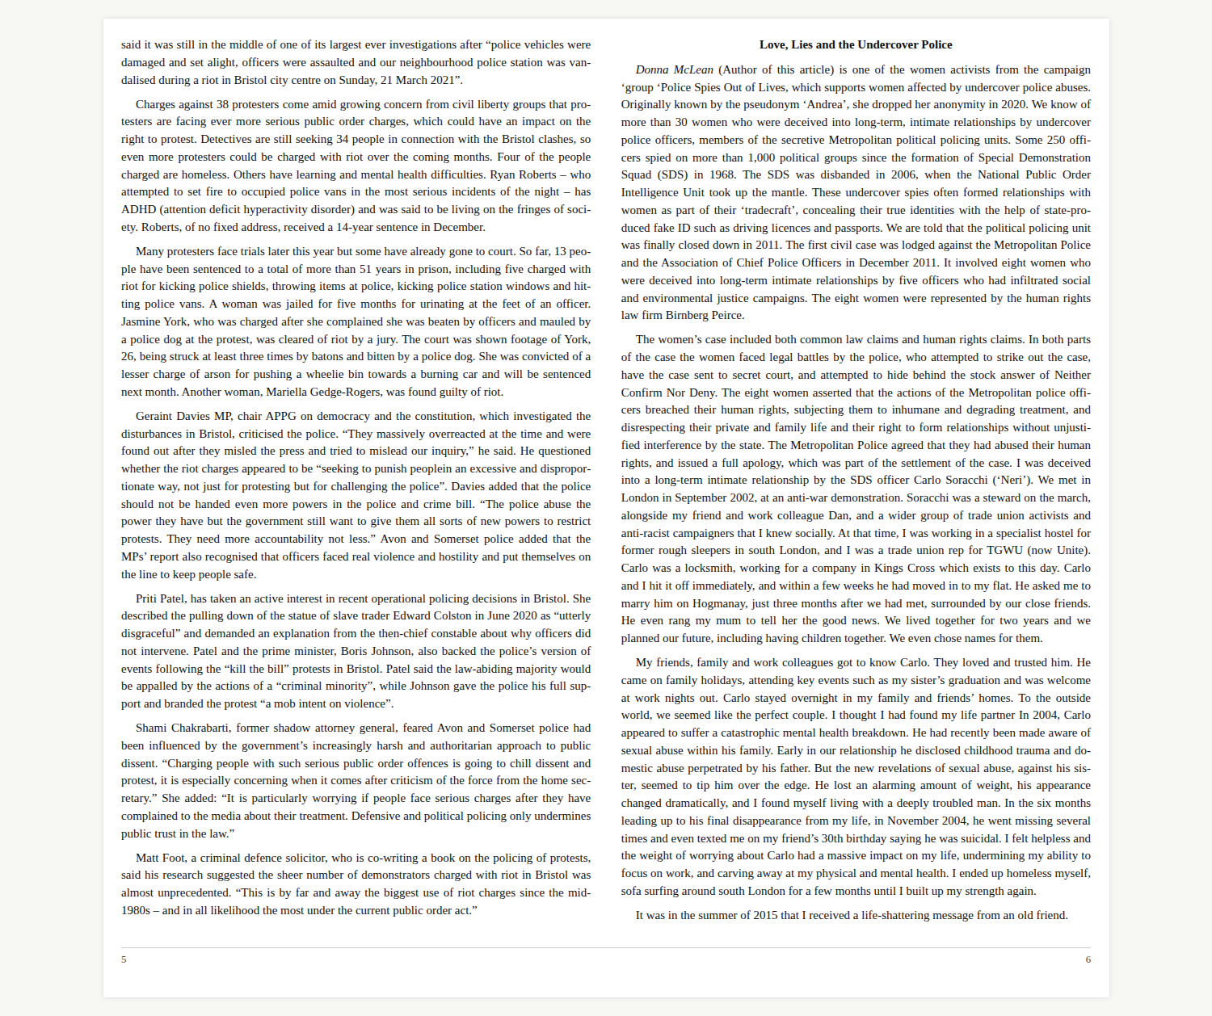said it was still in the middle of one of its largest ever investigations after “police vehicles were damaged and set alight, officers were assaulted and our neighbourhood police station was vandalised during a riot in Bristol city centre on Sunday, 21 March 2021”.
Charges against 38 protesters come amid growing concern from civil liberty groups that protesters are facing ever more serious public order charges, which could have an impact on the right to protest. Detectives are still seeking 34 people in connection with the Bristol clashes, so even more protesters could be charged with riot over the coming months. Four of the people charged are homeless. Others have learning and mental health difficulties. Ryan Roberts – who attempted to set fire to occupied police vans in the most serious incidents of the night – has ADHD (attention deficit hyperactivity disorder) and was said to be living on the fringes of society. Roberts, of no fixed address, received a 14-year sentence in December.
Many protesters face trials later this year but some have already gone to court. So far, 13 people have been sentenced to a total of more than 51 years in prison, including five charged with riot for kicking police shields, throwing items at police, kicking police station windows and hitting police vans. A woman was jailed for five months for urinating at the feet of an officer. Jasmine York, who was charged after she complained she was beaten by officers and mauled by a police dog at the protest, was cleared of riot by a jury. The court was shown footage of York, 26, being struck at least three times by batons and bitten by a police dog. She was convicted of a lesser charge of arson for pushing a wheelie bin towards a burning car and will be sentenced next month. Another woman, Mariella Gedge-Rogers, was found guilty of riot.
Geraint Davies MP, chair APPG on democracy and the constitution, which investigated the disturbances in Bristol, criticised the police. “They massively overreacted at the time and were found out after they misled the press and tried to mislead our inquiry,” he said. He questioned whether the riot charges appeared to be “seeking to punish peoplein an excessive and disproportionate way, not just for protesting but for challenging the police”. Davies added that the police should not be handed even more powers in the police and crime bill. “The police abuse the power they have but the government still want to give them all sorts of new powers to restrict protests. They need more accountability not less.” Avon and Somerset police added that the MPs’ report also recognised that officers faced real violence and hostility and put themselves on the line to keep people safe.
Priti Patel, has taken an active interest in recent operational policing decisions in Bristol. She described the pulling down of the statue of slave trader Edward Colston in June 2020 as “utterly disgraceful” and demanded an explanation from the then-chief constable about why officers did not intervene. Patel and the prime minister, Boris Johnson, also backed the police’s version of events following the “kill the bill” protests in Bristol. Patel said the law-abiding majority would be appalled by the actions of a “criminal minority”, while Johnson gave the police his full support and branded the protest “a mob intent on violence”.
Shami Chakrabarti, former shadow attorney general, feared Avon and Somerset police had been influenced by the government’s increasingly harsh and authoritarian approach to public dissent. “Charging people with such serious public order offences is going to chill dissent and protest, it is especially concerning when it comes after criticism of the force from the home secretary.” She added: “It is particularly worrying if people face serious charges after they have complained to the media about their treatment. Defensive and political policing only undermines public trust in the law.”
Matt Foot, a criminal defence solicitor, who is co-writing a book on the policing of protests, said his research suggested the sheer number of demonstrators charged with riot in Bristol was almost unprecedented. “This is by far and away the biggest use of riot charges since the mid-1980s – and in all likelihood the most under the current public order act.”
Love, Lies and the Undercover Police
Donna McLean (Author of this article) is one of the women activists from the campaign ‘group ‘Police Spies Out of Lives, which supports women affected by undercover police abuses. Originally known by the pseudonym ‘Andrea’, she dropped her anonymity in 2020. We know of more than 30 women who were deceived into long-term, intimate relationships by undercover police officers, members of the secretive Metropolitan political policing units. Some 250 officers spied on more than 1,000 political groups since the formation of Special Demonstration Squad (SDS) in 1968. The SDS was disbanded in 2006, when the National Public Order Intelligence Unit took up the mantle. These undercover spies often formed relationships with women as part of their ‘tradecraft’, concealing their true identities with the help of state-produced fake ID such as driving licences and passports. We are told that the political policing unit was finally closed down in 2011. The first civil case was lodged against the Metropolitan Police and the Association of Chief Police Officers in December 2011. It involved eight women who were deceived into long-term intimate relationships by five officers who had infiltrated social and environmental justice campaigns. The eight women were represented by the human rights law firm Birnberg Peirce.
The women’s case included both common law claims and human rights claims. In both parts of the case the women faced legal battles by the police, who attempted to strike out the case, have the case sent to secret court, and attempted to hide behind the stock answer of Neither Confirm Nor Deny. The eight women asserted that the actions of the Metropolitan police officers breached their human rights, subjecting them to inhumane and degrading treatment, and disrespecting their private and family life and their right to form relationships without unjustified interference by the state. The Metropolitan Police agreed that they had abused their human rights, and issued a full apology, which was part of the settlement of the case. I was deceived into a long-term intimate relationship by the SDS officer Carlo Soracchi (‘Neri’). We met in London in September 2002, at an anti-war demonstration. Soracchi was a steward on the march, alongside my friend and work colleague Dan, and a wider group of trade union activists and anti-racist campaigners that I knew socially. At that time, I was working in a specialist hostel for former rough sleepers in south London, and I was a trade union rep for TGWU (now Unite). Carlo was a locksmith, working for a company in Kings Cross which exists to this day. Carlo and I hit it off immediately, and within a few weeks he had moved in to my flat. He asked me to marry him on Hogmanay, just three months after we had met, surrounded by our close friends. He even rang my mum to tell her the good news. We lived together for two years and we planned our future, including having children together. We even chose names for them.
My friends, family and work colleagues got to know Carlo. They loved and trusted him. He came on family holidays, attending key events such as my sister’s graduation and was welcome at work nights out. Carlo stayed overnight in my family and friends’ homes. To the outside world, we seemed like the perfect couple. I thought I had found my life partner In 2004, Carlo appeared to suffer a catastrophic mental health breakdown. He had recently been made aware of sexual abuse within his family. Early in our relationship he disclosed childhood trauma and domestic abuse perpetrated by his father. But the new revelations of sexual abuse, against his sister, seemed to tip him over the edge. He lost an alarming amount of weight, his appearance changed dramatically, and I found myself living with a deeply troubled man. In the six months leading up to his final disappearance from my life, in November 2004, he went missing several times and even texted me on my friend’s 30th birthday saying he was suicidal. I felt helpless and the weight of worrying about Carlo had a massive impact on my life, undermining my ability to focus on work, and carving away at my physical and mental health. I ended up homeless myself, sofa surfing around south London for a few months until I built up my strength again.
It was in the summer of 2015 that I received a life-shattering message from an old friend.
5 6